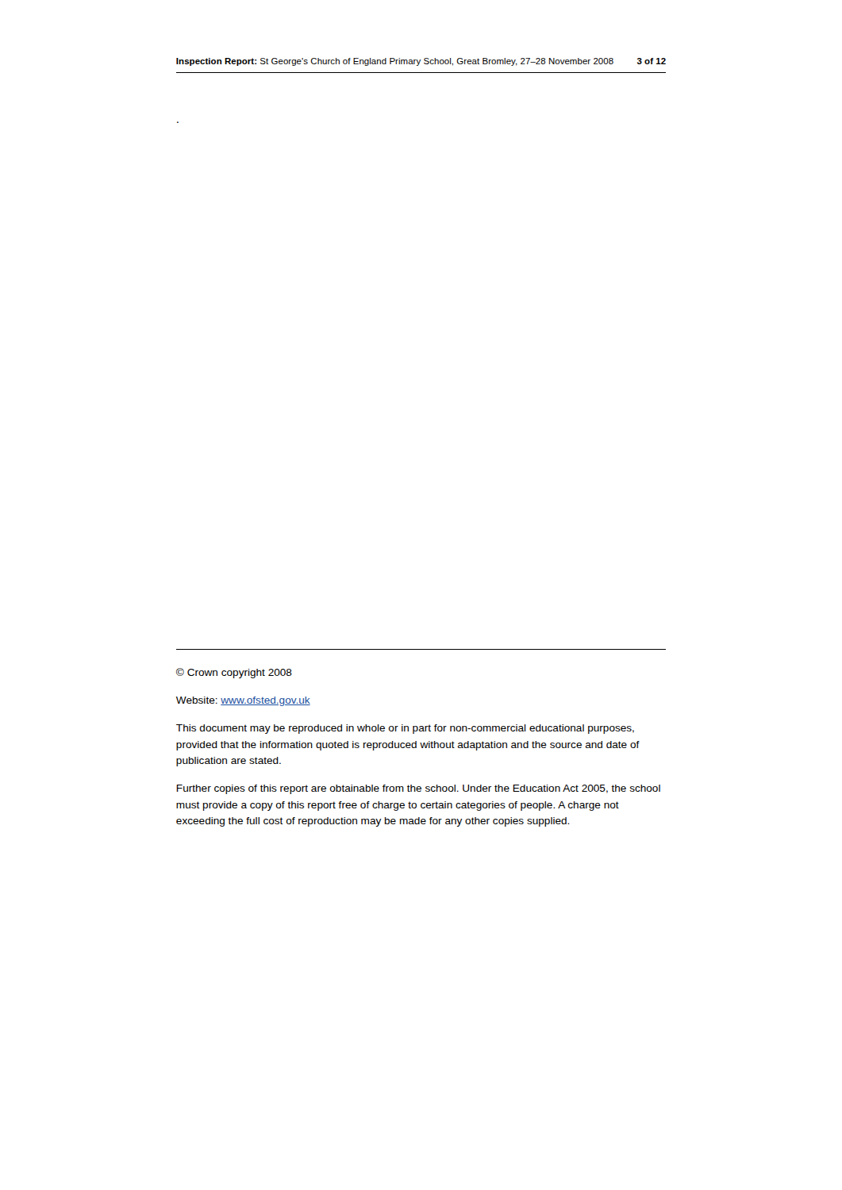Inspection Report: St George's Church of England Primary School, Great Bromley, 27–28 November 2008
3 of 12
.
© Crown copyright 2008
Website: www.ofsted.gov.uk
This document may be reproduced in whole or in part for non-commercial educational purposes, provided that the information quoted is reproduced without adaptation and the source and date of publication are stated.
Further copies of this report are obtainable from the school. Under the Education Act 2005, the school must provide a copy of this report free of charge to certain categories of people. A charge not exceeding the full cost of reproduction may be made for any other copies supplied.